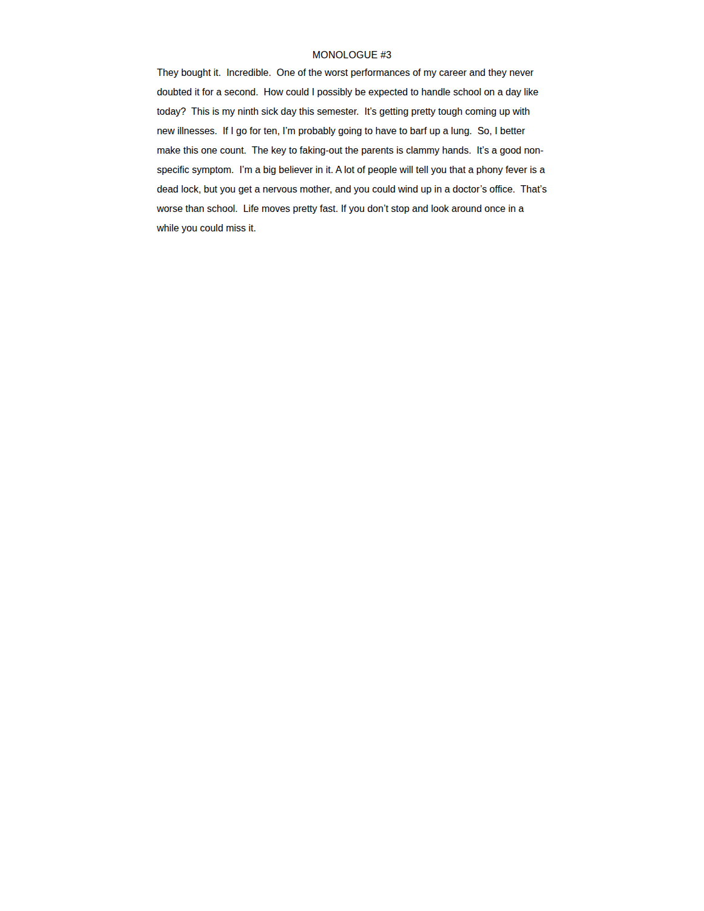MONOLOGUE #3
They bought it. Incredible. One of the worst performances of my career and they never doubted it for a second. How could I possibly be expected to handle school on a day like today? This is my ninth sick day this semester. It’s getting pretty tough coming up with new illnesses. If I go for ten, I’m probably going to have to barf up a lung. So, I better make this one count. The key to faking-out the parents is clammy hands. It’s a good non-specific symptom. I’m a big believer in it. A lot of people will tell you that a phony fever is a dead lock, but you get a nervous mother, and you could wind up in a doctor’s office. That’s worse than school. Life moves pretty fast. If you don’t stop and look around once in a while you could miss it.